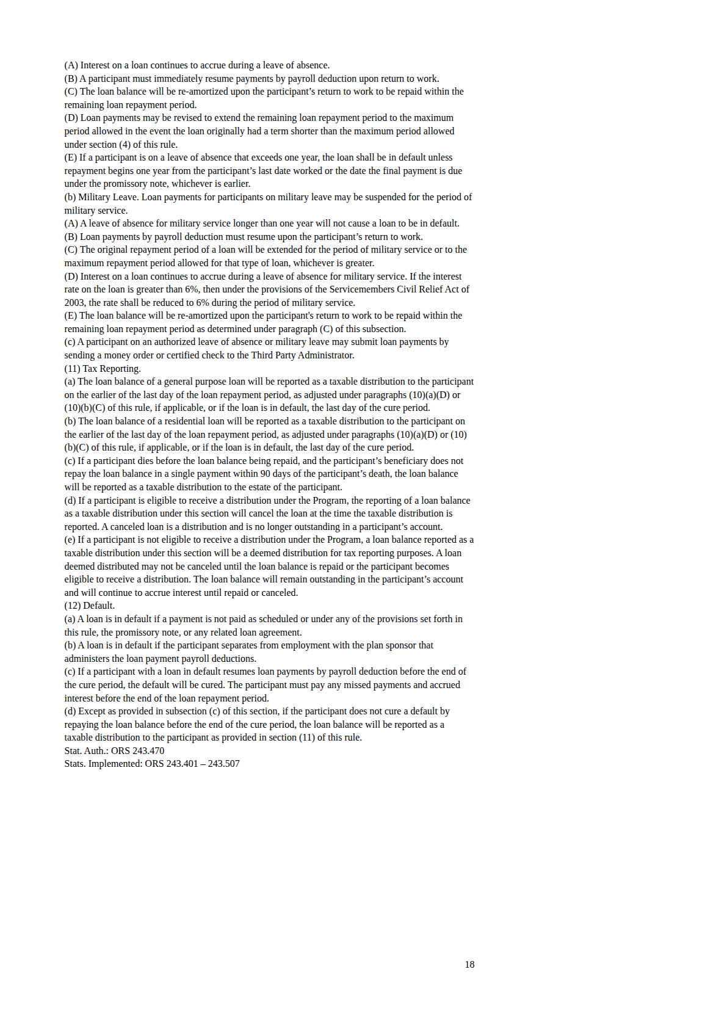(A) Interest on a loan continues to accrue during a leave of absence.
(B) A participant must immediately resume payments by payroll deduction upon return to work.
(C) The loan balance will be re-amortized upon the participant’s return to work to be repaid within the remaining loan repayment period.
(D) Loan payments may be revised to extend the remaining loan repayment period to the maximum period allowed in the event the loan originally had a term shorter than the maximum period allowed under section (4) of this rule.
(E) If a participant is on a leave of absence that exceeds one year, the loan shall be in default unless repayment begins one year from the participant’s last date worked or the date the final payment is due under the promissory note, whichever is earlier.
(b) Military Leave. Loan payments for participants on military leave may be suspended for the period of military service.
(A) A leave of absence for military service longer than one year will not cause a loan to be in default.
(B) Loan payments by payroll deduction must resume upon the participant’s return to work.
(C) The original repayment period of a loan will be extended for the period of military service or to the maximum repayment period allowed for that type of loan, whichever is greater.
(D) Interest on a loan continues to accrue during a leave of absence for military service. If the interest rate on the loan is greater than 6%, then under the provisions of the Servicemembers Civil Relief Act of 2003, the rate shall be reduced to 6% during the period of military service.
(E) The loan balance will be re-amortized upon the participant's return to work to be repaid within the remaining loan repayment period as determined under paragraph (C) of this subsection.
(c) A participant on an authorized leave of absence or military leave may submit loan payments by sending a money order or certified check to the Third Party Administrator.
(11) Tax Reporting.
(a) The loan balance of a general purpose loan will be reported as a taxable distribution to the participant on the earlier of the last day of the loan repayment period, as adjusted under paragraphs (10)(a)(D) or (10)(b)(C) of this rule, if applicable, or if the loan is in default, the last day of the cure period.
(b) The loan balance of a residential loan will be reported as a taxable distribution to the participant on the earlier of the last day of the loan repayment period, as adjusted under paragraphs (10)(a)(D) or (10)(b)(C) of this rule, if applicable, or if the loan is in default, the last day of the cure period.
(c) If a participant dies before the loan balance being repaid, and the participant’s beneficiary does not repay the loan balance in a single payment within 90 days of the participant’s death, the loan balance will be reported as a taxable distribution to the estate of the participant.
(d) If a participant is eligible to receive a distribution under the Program, the reporting of a loan balance as a taxable distribution under this section will cancel the loan at the time the taxable distribution is reported. A canceled loan is a distribution and is no longer outstanding in a participant’s account.
(e) If a participant is not eligible to receive a distribution under the Program, a loan balance reported as a taxable distribution under this section will be a deemed distribution for tax reporting purposes. A loan deemed distributed may not be canceled until the loan balance is repaid or the participant becomes eligible to receive a distribution. The loan balance will remain outstanding in the participant’s account and will continue to accrue interest until repaid or canceled.
(12) Default.
(a) A loan is in default if a payment is not paid as scheduled or under any of the provisions set forth in this rule, the promissory note, or any related loan agreement.
(b) A loan is in default if the participant separates from employment with the plan sponsor that administers the loan payment payroll deductions.
(c) If a participant with a loan in default resumes loan payments by payroll deduction before the end of the cure period, the default will be cured. The participant must pay any missed payments and accrued interest before the end of the loan repayment period.
(d) Except as provided in subsection (c) of this section, if the participant does not cure a default by repaying the loan balance before the end of the cure period, the loan balance will be reported as a taxable distribution to the participant as provided in section (11) of this rule.
Stat. Auth.: ORS 243.470
Stats. Implemented: ORS 243.401 – 243.507
18